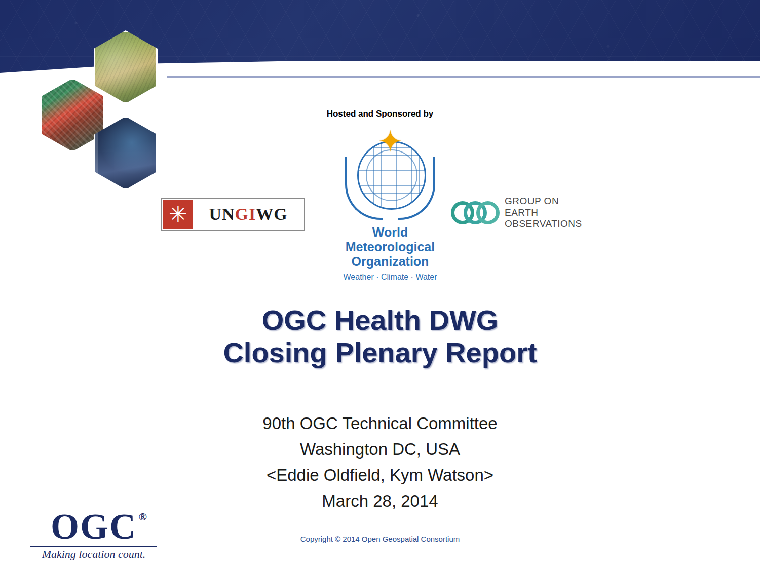Hosted and Sponsored by
UNGIWG
✦
World
Meteorological
Organization
Weather · Climate · Water
GROUP ON
EARTH OBSERVATIONS
OGC Health DWG
Closing Plenary Report
90th OGC Technical Committee
Washington DC, USA
<Eddie Oldfield, Kym Watson>
March 28, 2014
Copyright © 2014 Open Geospatial Consortium
OGC®
Making location count.